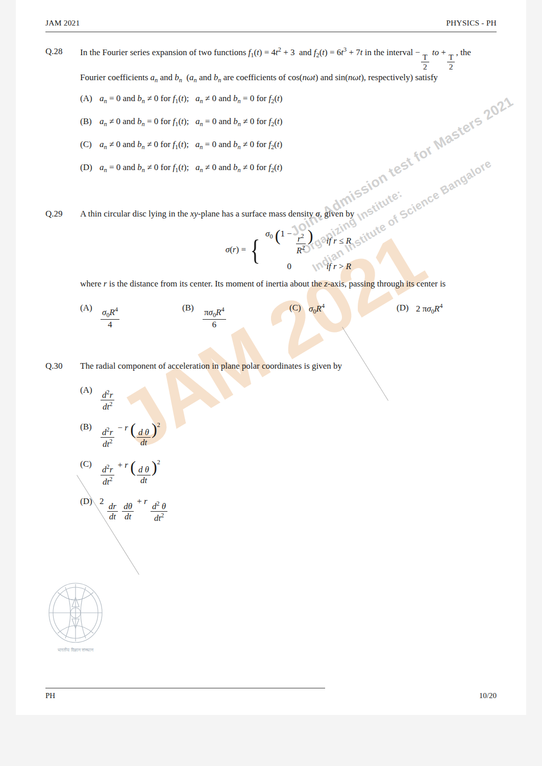JAM 2021
Joint Admission test for Masters 2021
Organizing Institute:
Indian Institute of Science Bangalore
भारतीय विज्ञान संस्थान
JAM 2021
PHYSICS - PH
Q.28
In the Fourier series expansion of two functions f1(t) = 4t2 + 3 and f2(t) = 6t3 + 7t in the interval −T 2 to +T 2, the Fourier coefficients an and bn (an and bn are coefficients of cos(nωt) and sin(nωt), respectively) satisfy
(A) an = 0 and bn ≠ 0 for f1(t); an ≠ 0 and bn = 0 for f2(t)
(B) an ≠ 0 and bn = 0 for f1(t); an = 0 and bn ≠ 0 for f2(t)
(C) an ≠ 0 and bn ≠ 0 for f1(t); an = 0 and bn ≠ 0 for f2(t)
(D) an = 0 and bn ≠ 0 for f1(t); an ≠ 0 and bn ≠ 0 for f2(t)
Q.29
A thin circular disc lying in the xy-plane has a surface mass density σ, given by
σ(r) = { σ0 (1 − r2 R2) if r ≤ R 0 if r > R
where r is the distance from its center. Its moment of inertia about the z-axis, passing through its center is
(A) σ0R44
(B) πσ0R46
(C) σ0R4
(D) 2 πσ0R4
Q.30
The radial component of acceleration in plane polar coordinates is given by
(A) d2r dt2
(B) d2r dt2 − r (d θ dt)2
(C) d2r dt2 + r (d θ dt)2
(D) 2 dr dt dθ dt + r d2 θ dt2
PH 10/20